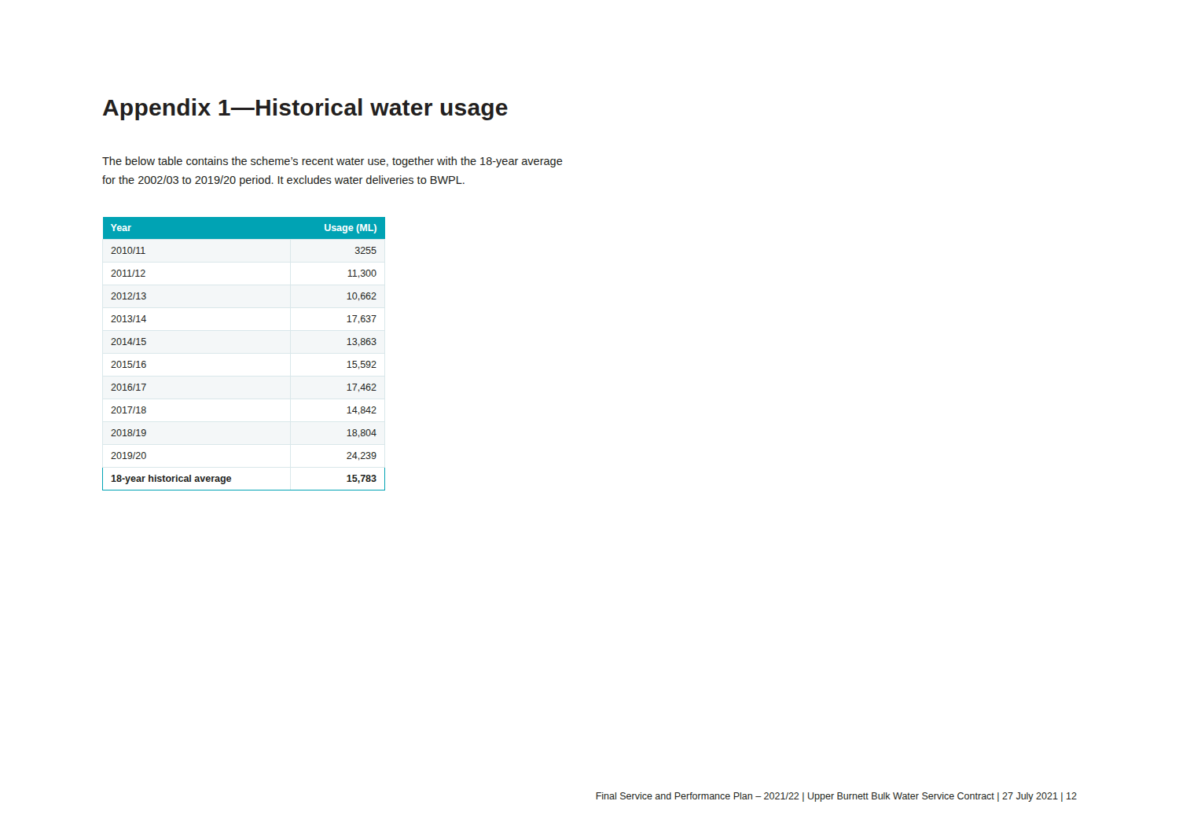Appendix 1—Historical water usage
The below table contains the scheme’s recent water use, together with the 18-year average for the 2002/03 to 2019/20 period. It excludes water deliveries to BWPL.
| Year | Usage (ML) |
| --- | --- |
| 2010/11 | 3255 |
| 2011/12 | 11,300 |
| 2012/13 | 10,662 |
| 2013/14 | 17,637 |
| 2014/15 | 13,863 |
| 2015/16 | 15,592 |
| 2016/17 | 17,462 |
| 2017/18 | 14,842 |
| 2018/19 | 18,804 |
| 2019/20 | 24,239 |
| 18-year historical average | 15,783 |
Final Service and Performance Plan – 2021/22 | Upper Burnett Bulk Water Service Contract | 27 July 2021 | 12